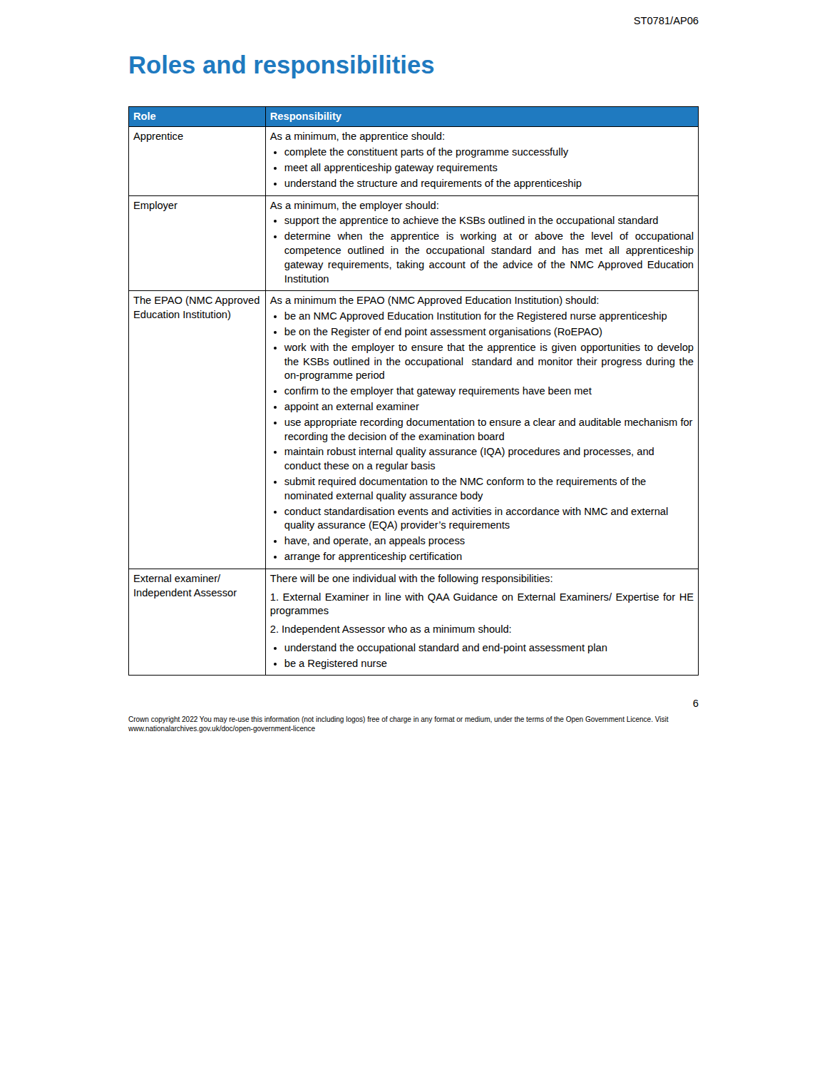ST0781/AP06
Roles and responsibilities
| Role | Responsibility |
| --- | --- |
| Apprentice | As a minimum, the apprentice should: complete the constituent parts of the programme successfully meet all apprenticeship gateway requirements understand the structure and requirements of the apprenticeship |
| Employer | As a minimum, the employer should: support the apprentice to achieve the KSBs outlined in the occupational standard determine when the apprentice is working at or above the level of occupational competence outlined in the occupational standard and has met all apprenticeship gateway requirements, taking account of the advice of the NMC Approved Education Institution |
| The EPAO (NMC Approved Education Institution) | As a minimum the EPAO (NMC Approved Education Institution) should: be an NMC Approved Education Institution for the Registered nurse apprenticeship be on the Register of end point assessment organisations (RoEPAO) work with the employer to ensure that the apprentice is given opportunities to develop the KSBs outlined in the occupational standard and monitor their progress during the on-programme period confirm to the employer that gateway requirements have been met appoint an external examiner use appropriate recording documentation to ensure a clear and auditable mechanism for recording the decision of the examination board maintain robust internal quality assurance (IQA) procedures and processes, and conduct these on a regular basis submit required documentation to the NMC conform to the requirements of the nominated external quality assurance body conduct standardisation events and activities in accordance with NMC and external quality assurance (EQA) provider’s requirements have, and operate, an appeals process arrange for apprenticeship certification |
| External examiner/ Independent Assessor | There will be one individual with the following responsibilities: 1. External Examiner in line with QAA Guidance on External Examiners/ Expertise for HE programmes 2. Independent Assessor who as a minimum should: understand the occupational standard and end-point assessment plan be a Registered nurse |
6
Crown copyright 2022 You may re-use this information (not including logos) free of charge in any format or medium, under the terms of the Open Government Licence. Visit www.nationalarchives.gov.uk/doc/open-government-licence